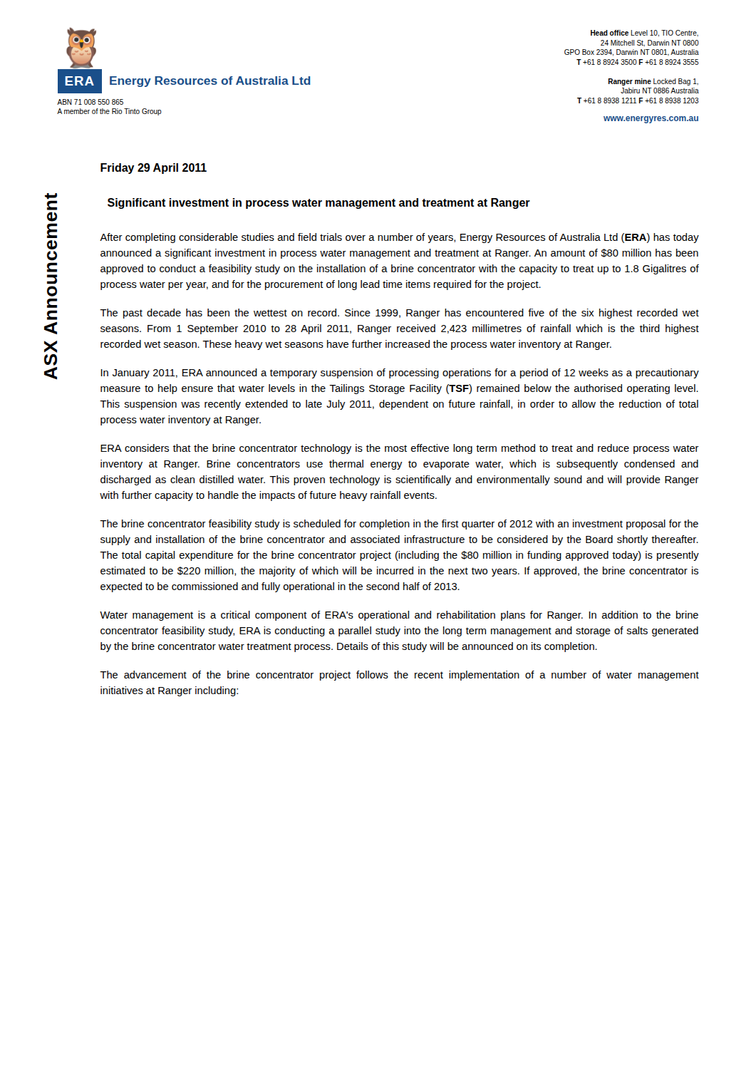🦉
ERA Energy Resources of Australia Ltd
ABN 71 008 550 865
A member of the Rio Tinto Group
Head office Level 10, TIO Centre,
24 Mitchell St, Darwin NT 0800
GPO Box 2394, Darwin NT 0801, Australia
T +61 8 8924 3500 F +61 8 8924 3555
Ranger mine Locked Bag 1,
Jabiru NT 0886 Australia
T +61 8 8938 1211 F +61 8 8938 1203
www.energyres.com.au
ASX Announcement
Friday 29 April 2011
Significant investment in process water management and treatment at Ranger
After completing considerable studies and field trials over a number of years, Energy Resources of Australia Ltd (ERA) has today announced a significant investment in process water management and treatment at Ranger. An amount of $80 million has been approved to conduct a feasibility study on the installation of a brine concentrator with the capacity to treat up to 1.8 Gigalitres of process water per year, and for the procurement of long lead time items required for the project.
The past decade has been the wettest on record. Since 1999, Ranger has encountered five of the six highest recorded wet seasons. From 1 September 2010 to 28 April 2011, Ranger received 2,423 millimetres of rainfall which is the third highest recorded wet season. These heavy wet seasons have further increased the process water inventory at Ranger.
In January 2011, ERA announced a temporary suspension of processing operations for a period of 12 weeks as a precautionary measure to help ensure that water levels in the Tailings Storage Facility (TSF) remained below the authorised operating level. This suspension was recently extended to late July 2011, dependent on future rainfall, in order to allow the reduction of total process water inventory at Ranger.
ERA considers that the brine concentrator technology is the most effective long term method to treat and reduce process water inventory at Ranger. Brine concentrators use thermal energy to evaporate water, which is subsequently condensed and discharged as clean distilled water. This proven technology is scientifically and environmentally sound and will provide Ranger with further capacity to handle the impacts of future heavy rainfall events.
The brine concentrator feasibility study is scheduled for completion in the first quarter of 2012 with an investment proposal for the supply and installation of the brine concentrator and associated infrastructure to be considered by the Board shortly thereafter. The total capital expenditure for the brine concentrator project (including the $80 million in funding approved today) is presently estimated to be $220 million, the majority of which will be incurred in the next two years. If approved, the brine concentrator is expected to be commissioned and fully operational in the second half of 2013.
Water management is a critical component of ERA's operational and rehabilitation plans for Ranger. In addition to the brine concentrator feasibility study, ERA is conducting a parallel study into the long term management and storage of salts generated by the brine concentrator water treatment process. Details of this study will be announced on its completion.
The advancement of the brine concentrator project follows the recent implementation of a number of water management initiatives at Ranger including: